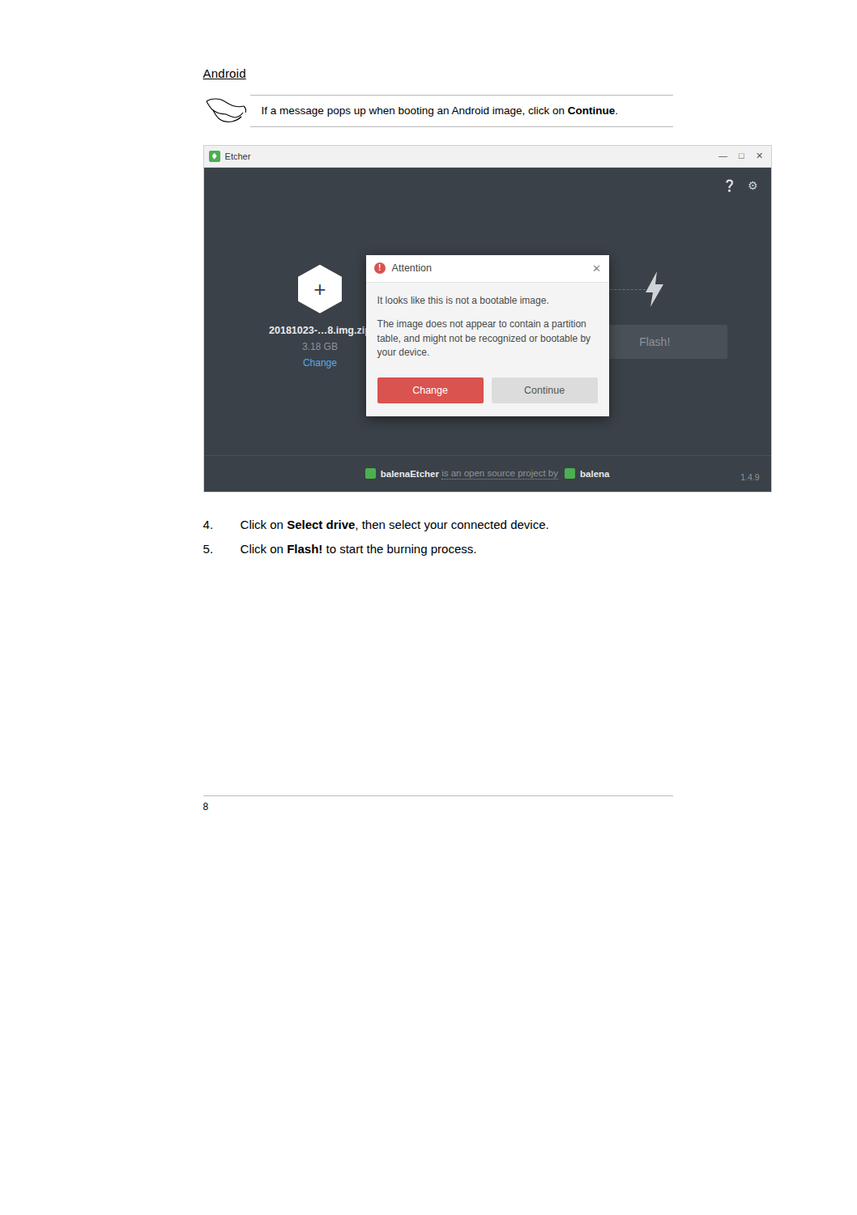Android
If a message pops up when booting an Android image, click on Continue.
Etcher
— □ ✕
❔ ⚙
+
20181023-…8.img.zip
3.18 GB
Change
Flash!
!
Attention
✕
It looks like this is not a bootable image.
The image does not appear to contain a partition table, and might not be recognized or bootable by your device.
Change
Continue
balenaEtcher is an open source project by
balena
1.4.9
4. Click on Select drive, then select your connected device.
5. Click on Flash! to start the burning process.
8